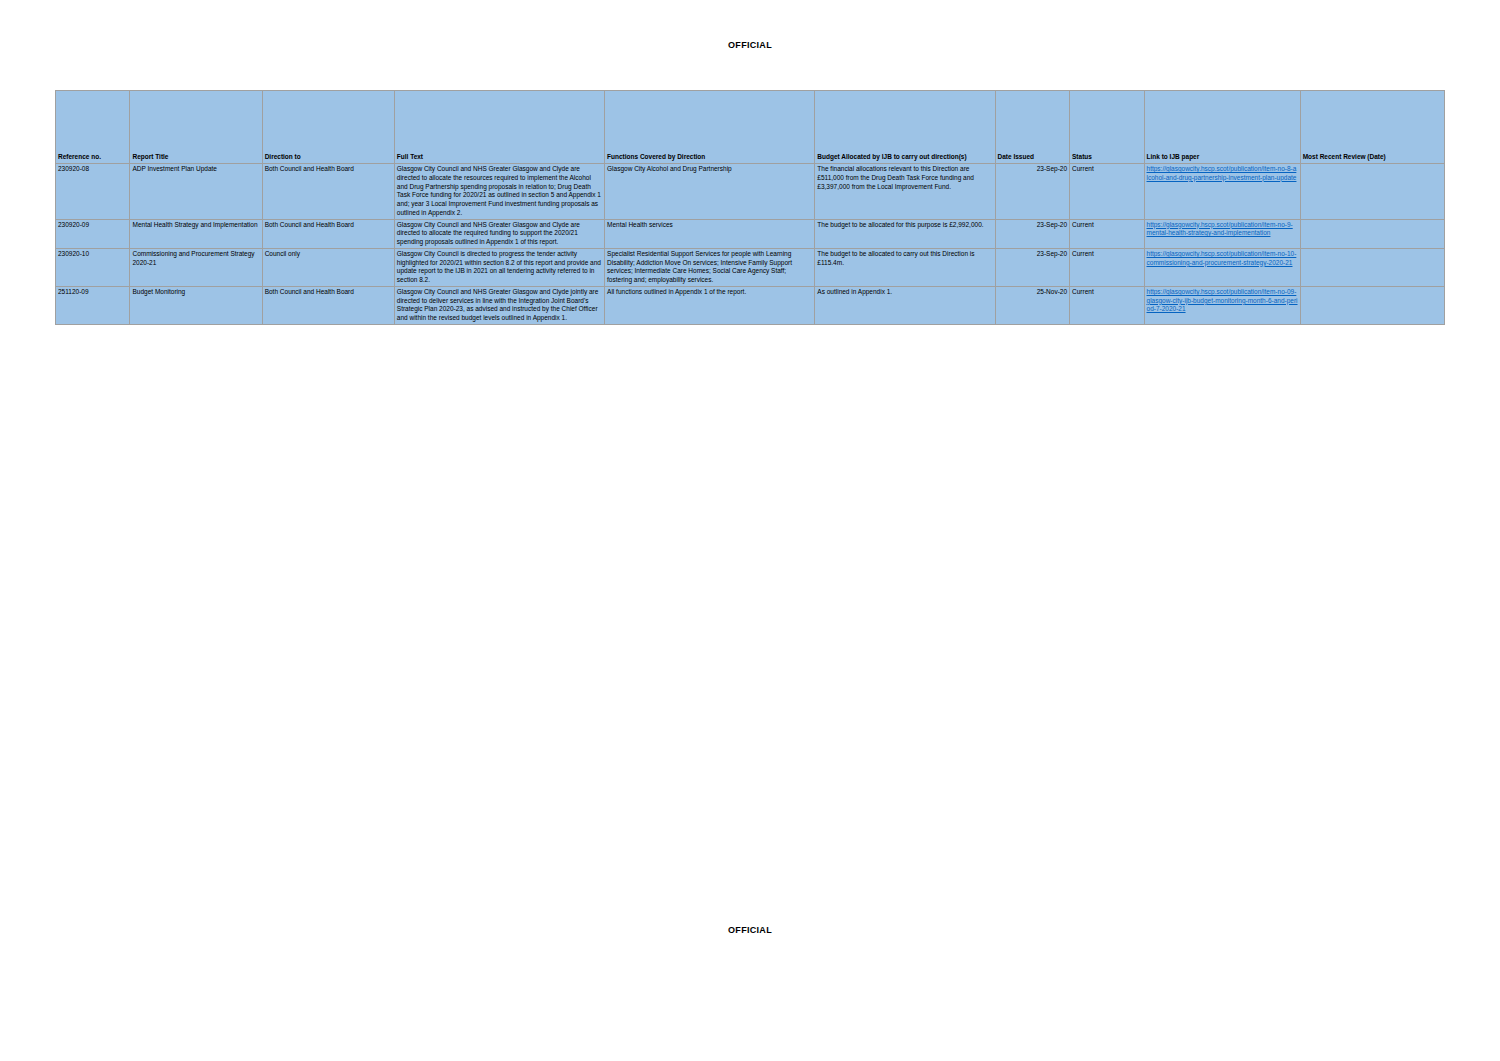OFFICIAL
| Reference no. | Report Title | Direction to | Full Text | Functions Covered by Direction | Budget Allocated by IJB to carry out direction(s) | Date Issued | Status | Link to IJB paper | Most Recent Review (Date) |
| --- | --- | --- | --- | --- | --- | --- | --- | --- | --- |
| 230920-08 | ADP Investment Plan Update | Both Council and Health Board | Glasgow City Council and NHS Greater Glasgow and Clyde are directed to allocate the resources required to implement the Alcohol and Drug Partnership spending proposals in relation to; Drug Death Task Force funding for 2020/21 as outlined in section 5 and Appendix 1 and; year 3 Local Improvement Fund investment funding proposals as outlined in Appendix 2. | Glasgow City Alcohol and Drug Partnership | The financial allocations relevant to this Direction are £511,000 from the Drug Death Task Force funding and £3,397,000 from the Local Improvement Fund. | 23-Sep-20 | Current | https://glasgowcity.hscp.scot/publication/item-no-8-alcohol-and-drug-partnership-investment-plan-update | |
| 230920-09 | Mental Health Strategy and Implementation | Both Council and Health Board | Glasgow City Council and NHS Greater Glasgow and Clyde are directed to allocate the required funding to support the 2020/21 spending proposals outlined in Appendix 1 of this report. | Mental Health services | The budget to be allocated for this purpose is £2,992,000. | 23-Sep-20 | Current | https://glasgowcity.hscp.scot/publication/item-no-9-mental-health-strategy-and-implementation | |
| 230920-10 | Commissioning and Procurement Strategy 2020-21 | Council only | Glasgow City Council is directed to progress the tender activity highlighted for 2020/21 within section 8.2 of this report and provide and update report to the IJB in 2021 on all tendering activity referred to in section 8.2. | Specialist Residential Support Services for people with Learning Disability; Addiction Move On services; Intensive Family Support services; Intermediate Care Homes; Social Care Agency Staff; fostering and; employability services. | The budget to be allocated to carry out this Direction is £115.4m. | 23-Sep-20 | Current | https://glasgowcity.hscp.scot/publication/item-no-10-commissioning-and-procurement-strategy-2020-21 | |
| 251120-09 | Budget Monitoring | Both Council and Health Board | Glasgow City Council and NHS Greater Glasgow and Clyde jointly are directed to deliver services in line with the Integration Joint Board's Strategic Plan 2020-23, as advised and instructed by the Chief Officer and within the revised budget levels outlined in Appendix 1. | All functions outlined in Appendix 1 of the report. | As outlined in Appendix 1. | 25-Nov-20 | Current | https://glasgowcity.hscp.scot/publication/item-no-09-glasgow-city-ijb-budget-monitoring-month-6-and-period-7-2020-21 | |
OFFICIAL